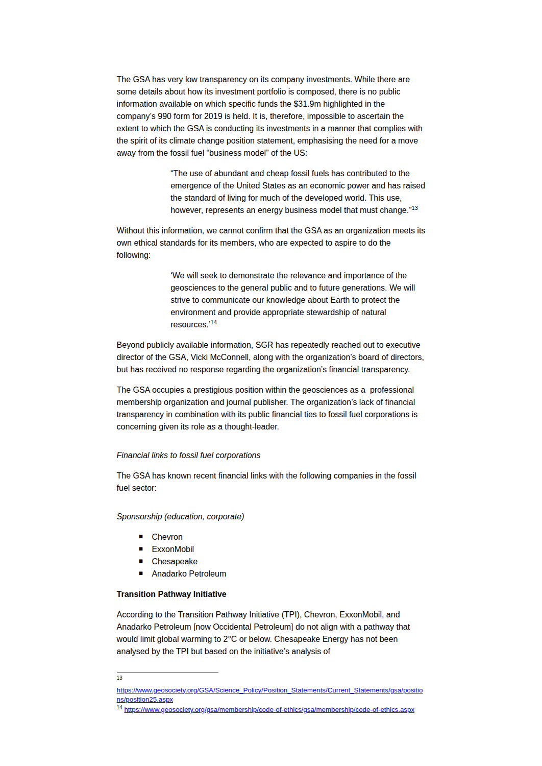The GSA has very low transparency on its company investments. While there are some details about how its investment portfolio is composed, there is no public information available on which specific funds the $31.9m highlighted in the company’s 990 form for 2019 is held. It is, therefore, impossible to ascertain the extent to which the GSA is conducting its investments in a manner that complies with the spirit of its climate change position statement, emphasising the need for a move away from the fossil fuel “business model” of the US:
“The use of abundant and cheap fossil fuels has contributed to the emergence of the United States as an economic power and has raised the standard of living for much of the developed world. This use, however, represents an energy business model that must change.”13
Without this information, we cannot confirm that the GSA as an organization meets its own ethical standards for its members, who are expected to aspire to do the following:
‘We will seek to demonstrate the relevance and importance of the geosciences to the general public and to future generations. We will strive to communicate our knowledge about Earth to protect the environment and provide appropriate stewardship of natural resources.’14
Beyond publicly available information, SGR has repeatedly reached out to executive director of the GSA, Vicki McConnell, along with the organization’s board of directors, but has received no response regarding the organization’s financial transparency.
The GSA occupies a prestigious position within the geosciences as a professional membership organization and journal publisher. The organization’s lack of financial transparency in combination with its public financial ties to fossil fuel corporations is concerning given its role as a thought-leader.
Financial links to fossil fuel corporations
The GSA has known recent financial links with the following companies in the fossil fuel sector:
Sponsorship (education, corporate)
Chevron
ExxonMobil
Chesapeake
Anadarko Petroleum
Transition Pathway Initiative
According to the Transition Pathway Initiative (TPI), Chevron, ExxonMobil, and Anadarko Petroleum [now Occidental Petroleum] do not align with a pathway that would limit global warming to 2°C or below. Chesapeake Energy has not been analysed by the TPI but based on the initiative’s analysis of
13
https://www.geosociety.org/GSA/Science_Policy/Position_Statements/Current_Statements/gsa/positions/position25.aspx
14 https://www.geosociety.org/gsa/membership/code-of-ethics/gsa/membership/code-of-ethics.aspx